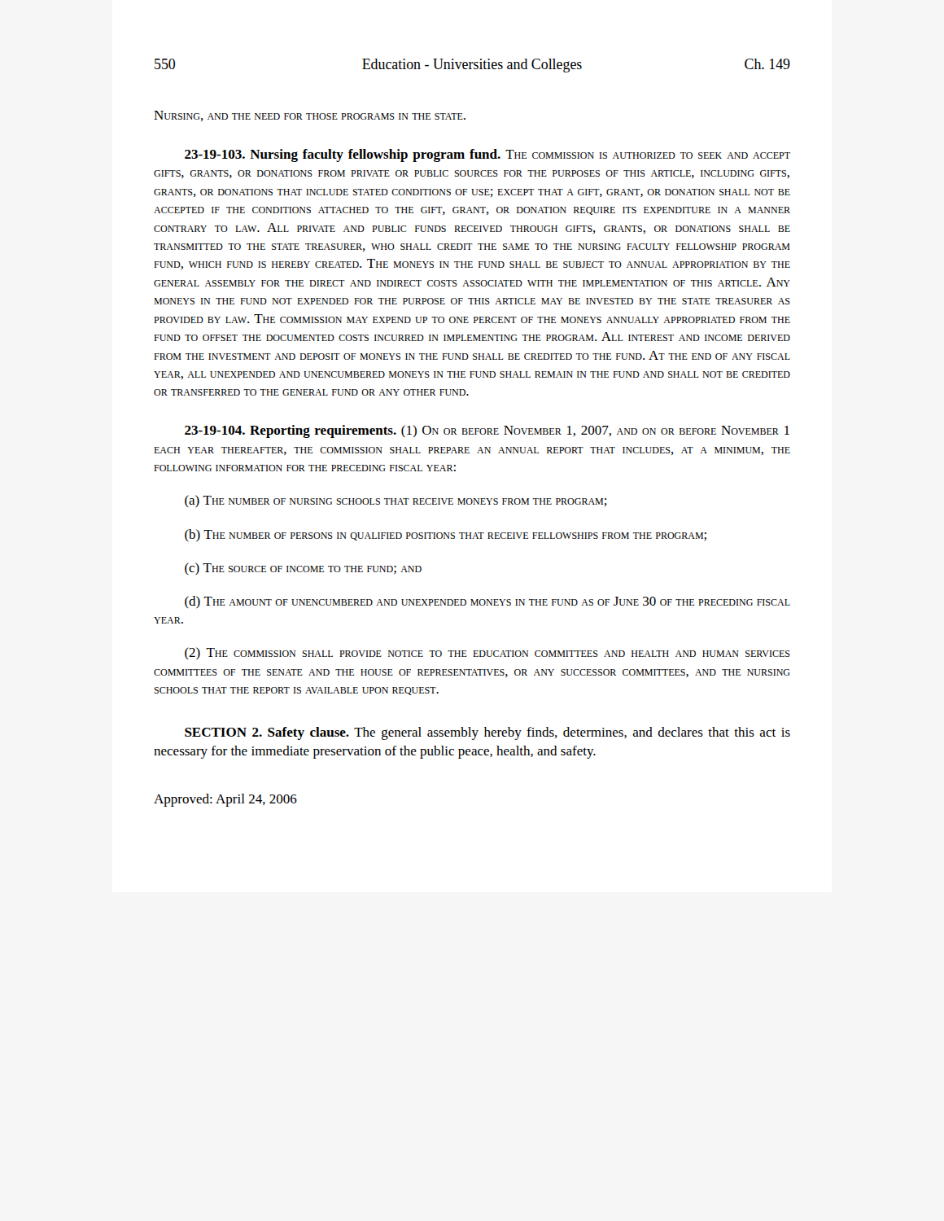550 Education - Universities and Colleges Ch. 149
Nursing, and the need for those programs in the state.
23-19-103. Nursing faculty fellowship program fund. The commission is authorized to seek and accept gifts, grants, or donations from private or public sources for the purposes of this article, including gifts, grants, or donations that include stated conditions of use; except that a gift, grant, or donation shall not be accepted if the conditions attached to the gift, grant, or donation require its expenditure in a manner contrary to law. All private and public funds received through gifts, grants, or donations shall be transmitted to the state treasurer, who shall credit the same to the nursing faculty fellowship program fund, which fund is hereby created. The moneys in the fund shall be subject to annual appropriation by the general assembly for the direct and indirect costs associated with the implementation of this article. Any moneys in the fund not expended for the purpose of this article may be invested by the state treasurer as provided by law. The commission may expend up to one percent of the moneys annually appropriated from the fund to offset the documented costs incurred in implementing the program. All interest and income derived from the investment and deposit of moneys in the fund shall be credited to the fund. At the end of any fiscal year, all unexpended and unencumbered moneys in the fund shall remain in the fund and shall not be credited or transferred to the general fund or any other fund.
23-19-104. Reporting requirements. (1) On or before November 1, 2007, and on or before November 1 each year thereafter, the commission shall prepare an annual report that includes, at a minimum, the following information for the preceding fiscal year:
(a) The number of nursing schools that receive moneys from the program;
(b) The number of persons in qualified positions that receive fellowships from the program;
(c) The source of income to the fund; and
(d) The amount of unencumbered and unexpended moneys in the fund as of June 30 of the preceding fiscal year.
(2) The commission shall provide notice to the education committees and health and human services committees of the senate and the house of representatives, or any successor committees, and the nursing schools that the report is available upon request.
SECTION 2. Safety clause. The general assembly hereby finds, determines, and declares that this act is necessary for the immediate preservation of the public peace, health, and safety.
Approved: April 24, 2006